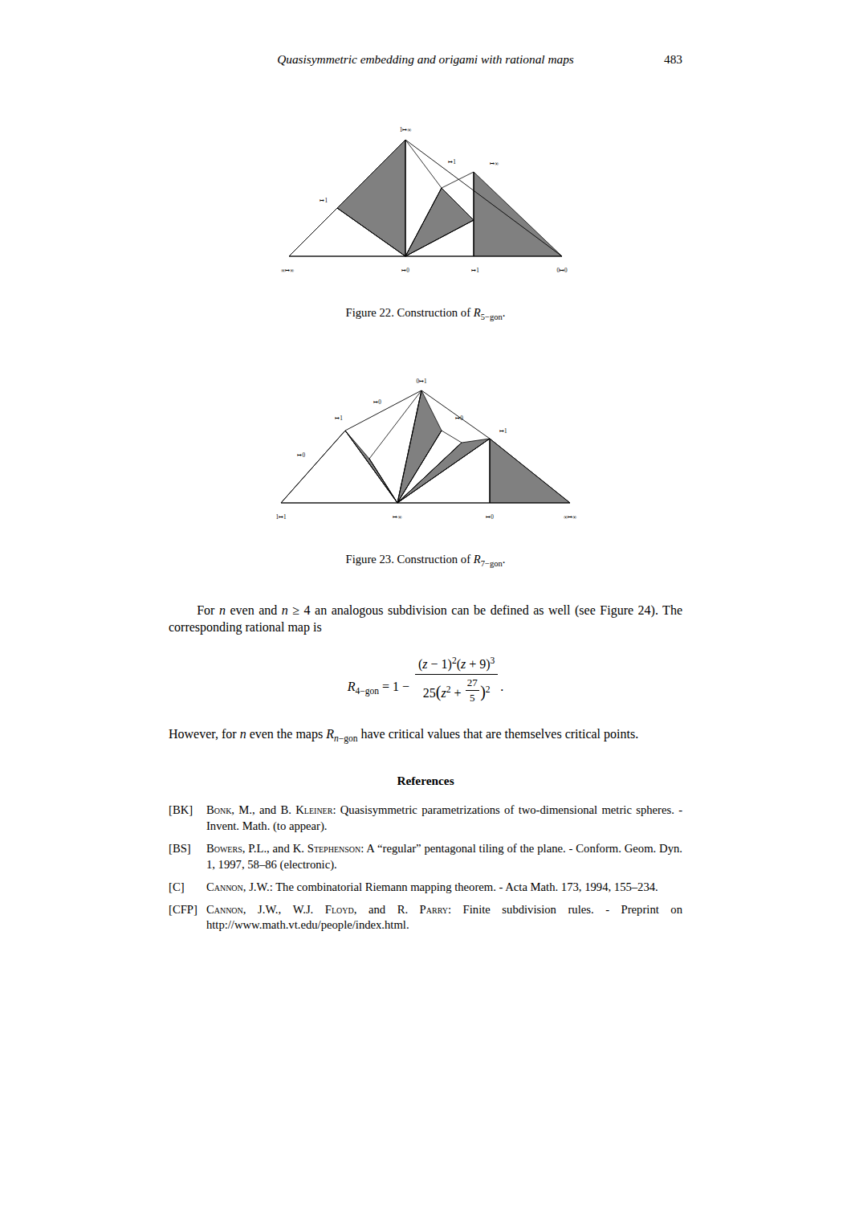Quasisymmetric embedding and origami with rational maps 483
1↦∞ ↦1 ↦∞ ↦1 ∞↦∞ ↦0 ↦1 0↦0
Figure 22. Construction of R5−gon.
0↦1 ↦0 ↦1 ↦0 ↦1 ↦0 1↦1 ↦∞ ↦0 ∞↦∞
Figure 23. Construction of R7−gon.
For n even and n ≥ 4 an analogous subdivision can be defined as well (see Figure 24). The corresponding rational map is
R4−gon = 1 − (z − 1)2(z + 9)3 25(z2 + 275)2 .
However, for n even the maps Rn−gon have critical values that are themselves critical points.
References
[BK]
Bonk, M., and B. Kleiner: Quasisymmetric parametrizations of two-dimensional metric spheres. - Invent. Math. (to appear).
[BS]
Bowers, P.L., and K. Stephenson: A “regular” pentagonal tiling of the plane. - Conform. Geom. Dyn. 1, 1997, 58–86 (electronic).
[C]
Cannon, J.W.: The combinatorial Riemann mapping theorem. - Acta Math. 173, 1994, 155–234.
[CFP]
Cannon, J.W., W.J. Floyd, and R. Parry: Finite subdivision rules. - Preprint on http://www.math.vt.edu/people/index.html.